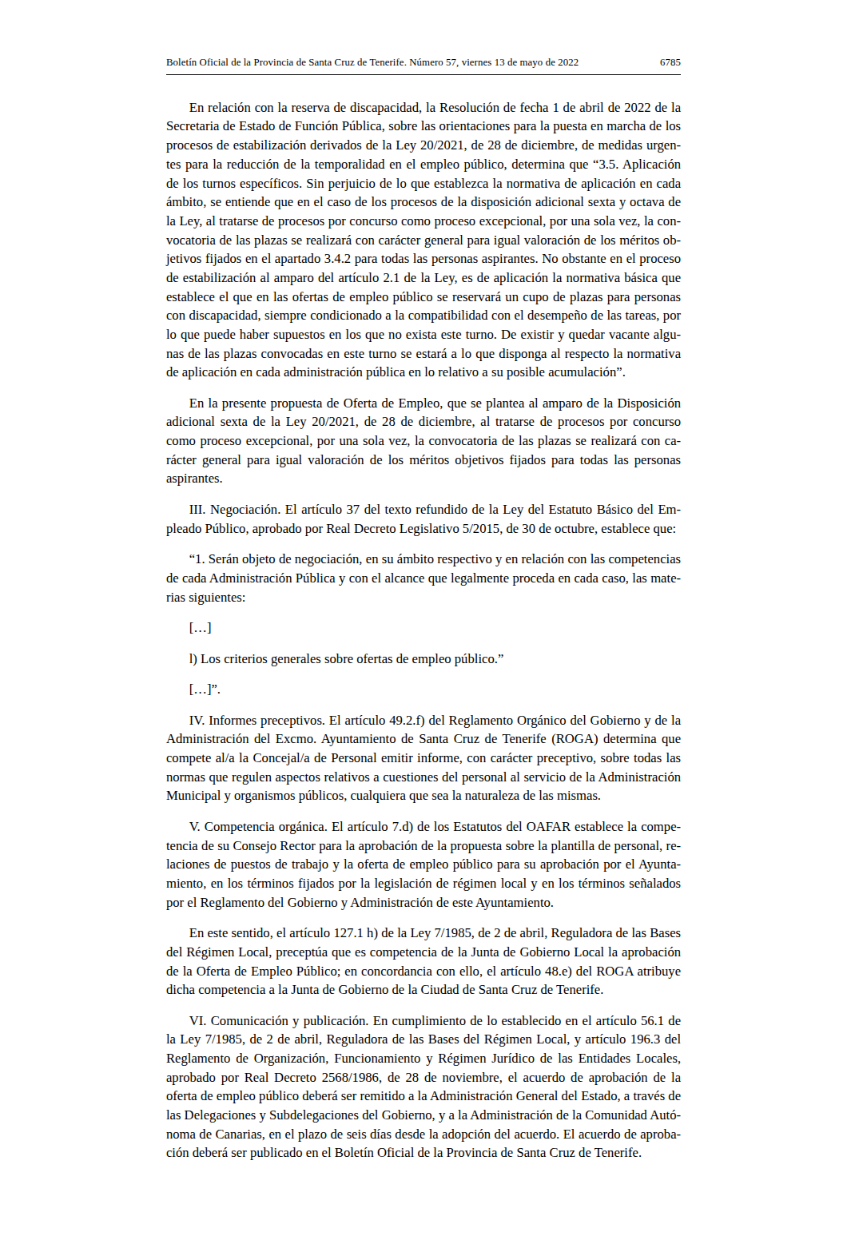Boletín Oficial de la Provincia de Santa Cruz de Tenerife. Número 57, viernes 13 de mayo de 2022 6785
En relación con la reserva de discapacidad, la Resolución de fecha 1 de abril de 2022 de la Secretaria de Estado de Función Pública, sobre las orientaciones para la puesta en marcha de los procesos de estabilización derivados de la Ley 20/2021, de 28 de diciembre, de medidas urgentes para la reducción de la temporalidad en el empleo público, determina que “3.5. Aplicación de los turnos específicos. Sin perjuicio de lo que establezca la normativa de aplicación en cada ámbito, se entiende que en el caso de los procesos de la disposición adicional sexta y octava de la Ley, al tratarse de procesos por concurso como proceso excepcional, por una sola vez, la convocatoria de las plazas se realizará con carácter general para igual valoración de los méritos objetivos fijados en el apartado 3.4.2 para todas las personas aspirantes. No obstante en el proceso de estabilización al amparo del artículo 2.1 de la Ley, es de aplicación la normativa básica que establece el que en las ofertas de empleo público se reservará un cupo de plazas para personas con discapacidad, siempre condicionado a la compatibilidad con el desempeño de las tareas, por lo que puede haber supuestos en los que no exista este turno. De existir y quedar vacante algunas de las plazas convocadas en este turno se estará a lo que disponga al respecto la normativa de aplicación en cada administración pública en lo relativo a su posible acumulación”.
En la presente propuesta de Oferta de Empleo, que se plantea al amparo de la Disposición adicional sexta de la Ley 20/2021, de 28 de diciembre, al tratarse de procesos por concurso como proceso excepcional, por una sola vez, la convocatoria de las plazas se realizará con carácter general para igual valoración de los méritos objetivos fijados para todas las personas aspirantes.
III. Negociación. El artículo 37 del texto refundido de la Ley del Estatuto Básico del Empleado Público, aprobado por Real Decreto Legislativo 5/2015, de 30 de octubre, establece que:
“1. Serán objeto de negociación, en su ámbito respectivo y en relación con las competencias de cada Administración Pública y con el alcance que legalmente proceda en cada caso, las materias siguientes:
[…]
l) Los criterios generales sobre ofertas de empleo público.”
[…]”.
IV. Informes preceptivos. El artículo 49.2.f) del Reglamento Orgánico del Gobierno y de la Administración del Excmo. Ayuntamiento de Santa Cruz de Tenerife (ROGA) determina que compete al/a la Concejal/a de Personal emitir informe, con carácter preceptivo, sobre todas las normas que regulen aspectos relativos a cuestiones del personal al servicio de la Administración Municipal y organismos públicos, cualquiera que sea la naturaleza de las mismas.
V. Competencia orgánica. El artículo 7.d) de los Estatutos del OAFAR establece la competencia de su Consejo Rector para la aprobación de la propuesta sobre la plantilla de personal, relaciones de puestos de trabajo y la oferta de empleo público para su aprobación por el Ayuntamiento, en los términos fijados por la legislación de régimen local y en los términos señalados por el Reglamento del Gobierno y Administración de este Ayuntamiento.
En este sentido, el artículo 127.1 h) de la Ley 7/1985, de 2 de abril, Reguladora de las Bases del Régimen Local, preceptúa que es competencia de la Junta de Gobierno Local la aprobación de la Oferta de Empleo Público; en concordancia con ello, el artículo 48.e) del ROGA atribuye dicha competencia a la Junta de Gobierno de la Ciudad de Santa Cruz de Tenerife.
VI. Comunicación y publicación. En cumplimiento de lo establecido en el artículo 56.1 de la Ley 7/1985, de 2 de abril, Reguladora de las Bases del Régimen Local, y artículo 196.3 del Reglamento de Organización, Funcionamiento y Régimen Jurídico de las Entidades Locales, aprobado por Real Decreto 2568/1986, de 28 de noviembre, el acuerdo de aprobación de la oferta de empleo público deberá ser remitido a la Administración General del Estado, a través de las Delegaciones y Subdelegaciones del Gobierno, y a la Administración de la Comunidad Autónoma de Canarias, en el plazo de seis días desde la adopción del acuerdo. El acuerdo de aprobación deberá ser publicado en el Boletín Oficial de la Provincia de Santa Cruz de Tenerife.